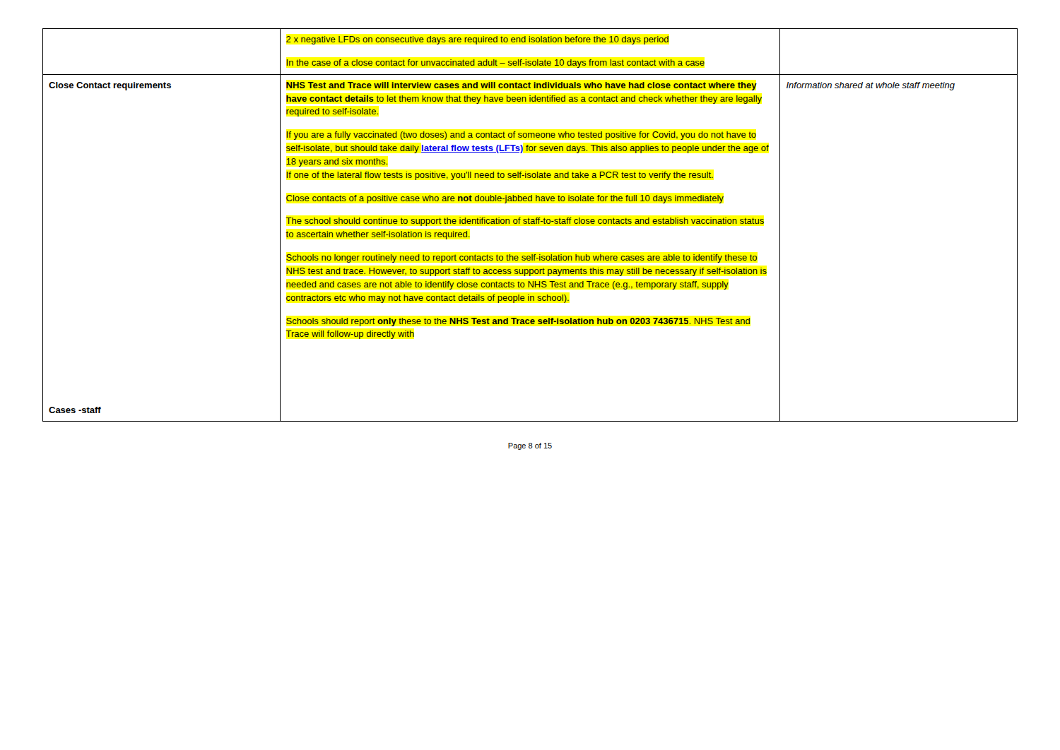| | 2 x negative LFDs on consecutive days are required to end isolation before the 10 days period In the case of a close contact for unvaccinated adult – self-isolate 10 days from last contact with a case | |
| Close Contact requirements Cases -staff | NHS Test and Trace will interview cases and will contact individuals who have had close contact where they have contact details to let them know that they have been identified as a contact and check whether they are legally required to self-isolate. If you are a fully vaccinated (two doses) and a contact of someone who tested positive for Covid, you do not have to self-isolate, but should take daily lateral flow tests (LFTs) for seven days. This also applies to people under the age of 18 years and six months. If one of the lateral flow tests is positive, you'll need to self-isolate and take a PCR test to verify the result. Close contacts of a positive case who are not double-jabbed have to isolate for the full 10 days immediately The school should continue to support the identification of staff-to-staff close contacts and establish vaccination status to ascertain whether self-isolation is required. Schools no longer routinely need to report contacts to the self-isolation hub where cases are able to identify these to NHS test and trace. However, to support staff to access support payments this may still be necessary if self-isolation is needed and cases are not able to identify close contacts to NHS Test and Trace (e.g., temporary staff, supply contractors etc who may not have contact details of people in school). Schools should report only these to the NHS Test and Trace self-isolation hub on 0203 7436715 . NHS Test and Trace will follow-up directly with | Information shared at whole staff meeting |
Page 8 of 15